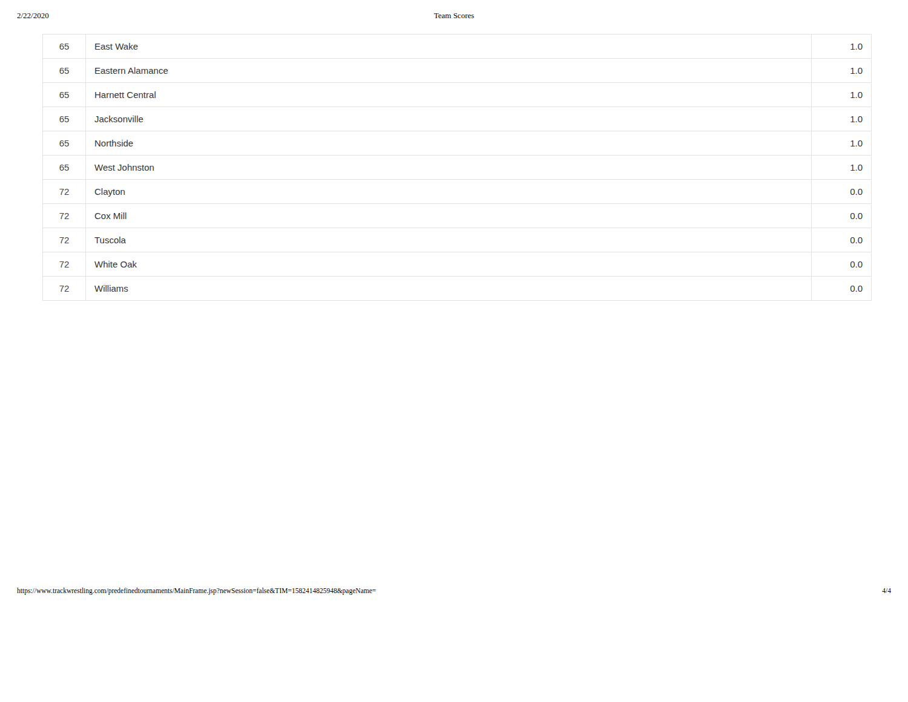2/22/2020
Team Scores
| 65 | East Wake | 1.0 |
| 65 | Eastern Alamance | 1.0 |
| 65 | Harnett Central | 1.0 |
| 65 | Jacksonville | 1.0 |
| 65 | Northside | 1.0 |
| 65 | West Johnston | 1.0 |
| 72 | Clayton | 0.0 |
| 72 | Cox Mill | 0.0 |
| 72 | Tuscola | 0.0 |
| 72 | White Oak | 0.0 |
| 72 | Williams | 0.0 |
https://www.trackwrestling.com/predefinedtournaments/MainFrame.jsp?newSession=false&TIM=1582414825948&pageName=
4/4